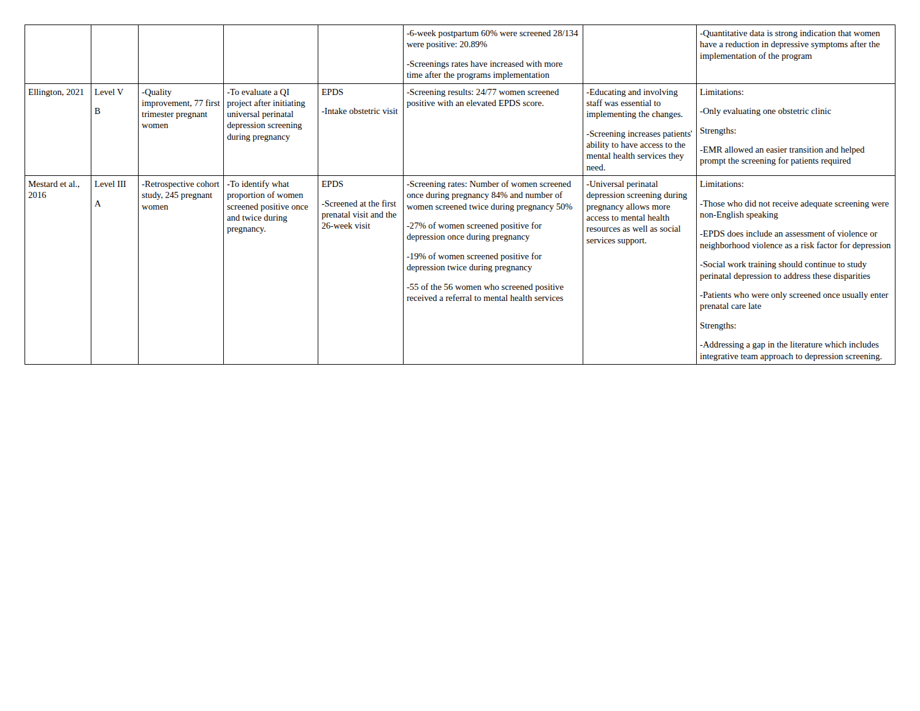| | | | | | -6-week postpartum 60% were screened 28/134 were positive: 20.89% -Screenings rates have increased with more time after the programs implementation | | -Quantitative data is strong indication that women have a reduction in depressive symptoms after the implementation of the program |
| Ellington, 2021 | Level V B | -Quality improvement, 77 first trimester pregnant women | -To evaluate a QI project after initiating universal perinatal depression screening during pregnancy | EPDS -Intake obstetric visit | -Screening results: 24/77 women screened positive with an elevated EPDS score. | -Educating and involving staff was essential to implementing the changes. -Screening increases patients' ability to have access to the mental health services they need. | Limitations: -Only evaluating one obstetric clinic Strengths: -EMR allowed an easier transition and helped prompt the screening for patients required |
| Mestard et al., 2016 | Level III A | -Retrospective cohort study, 245 pregnant women | -To identify what proportion of women screened positive once and twice during pregnancy. | EPDS -Screened at the first prenatal visit and the 26-week visit | -Screening rates: Number of women screened once during pregnancy 84% and number of women screened twice during pregnancy 50% -27% of women screened positive for depression once during pregnancy -19% of women screened positive for depression twice during pregnancy -55 of the 56 women who screened positive received a referral to mental health services | -Universal perinatal depression screening during pregnancy allows more access to mental health resources as well as social services support. | Limitations: -Those who did not receive adequate screening were non-English speaking -EPDS does include an assessment of violence or neighborhood violence as a risk factor for depression -Social work training should continue to study perinatal depression to address these disparities -Patients who were only screened once usually enter prenatal care late Strengths: -Addressing a gap in the literature which includes integrative team approach to depression screening. |